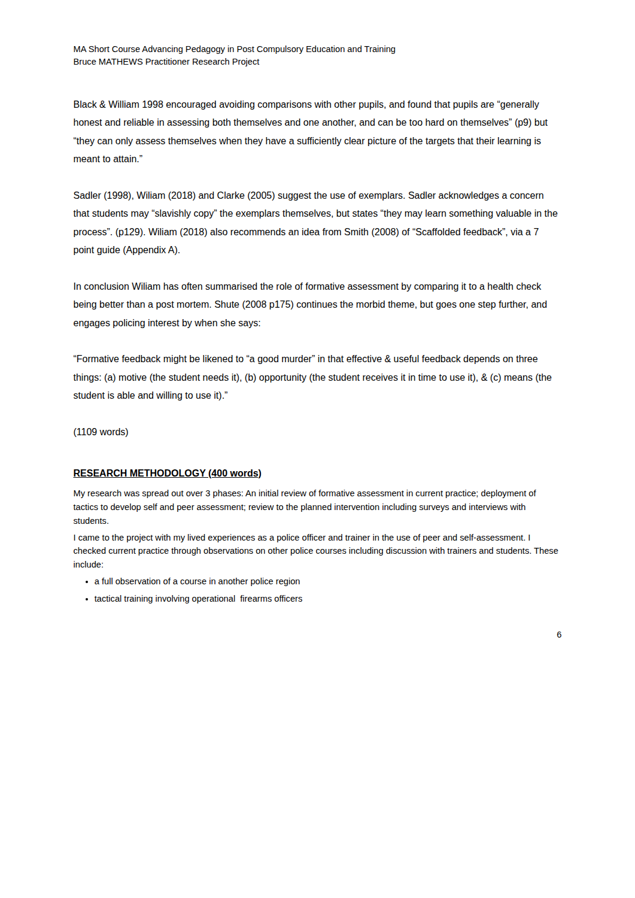MA Short Course Advancing Pedagogy in Post Compulsory Education and Training
Bruce MATHEWS Practitioner Research Project
Black & William 1998 encouraged avoiding comparisons with other pupils, and found that pupils are “generally honest and reliable in assessing both themselves and one another, and can be too hard on themselves” (p9) but “they can only assess themselves when they have a sufficiently clear picture of the targets that their learning is meant to attain.”
Sadler (1998), Wiliam (2018) and Clarke (2005) suggest the use of exemplars. Sadler acknowledges a concern that students may “slavishly copy” the exemplars themselves, but states “they may learn something valuable in the process”. (p129). Wiliam (2018) also recommends an idea from Smith (2008) of “Scaffolded feedback”, via a 7 point guide (Appendix A).
In conclusion Wiliam has often summarised the role of formative assessment by comparing it to a health check being better than a post mortem. Shute (2008 p175) continues the morbid theme, but goes one step further, and engages policing interest by when she says:
“Formative feedback might be likened to “a good murder” in that effective & useful feedback depends on three things: (a) motive (the student needs it), (b) opportunity (the student receives it in time to use it), & (c) means (the student is able and willing to use it).”
(1109 words)
RESEARCH METHODOLOGY (400 words)
My research was spread out over 3 phases: An initial review of formative assessment in current practice; deployment of tactics to develop self and peer assessment; review to the planned intervention including surveys and interviews with students.
I came to the project with my lived experiences as a police officer and trainer in the use of peer and self-assessment. I checked current practice through observations on other police courses including discussion with trainers and students. These include:
a full observation of a course in another police region
tactical training involving operational firearms officers
6